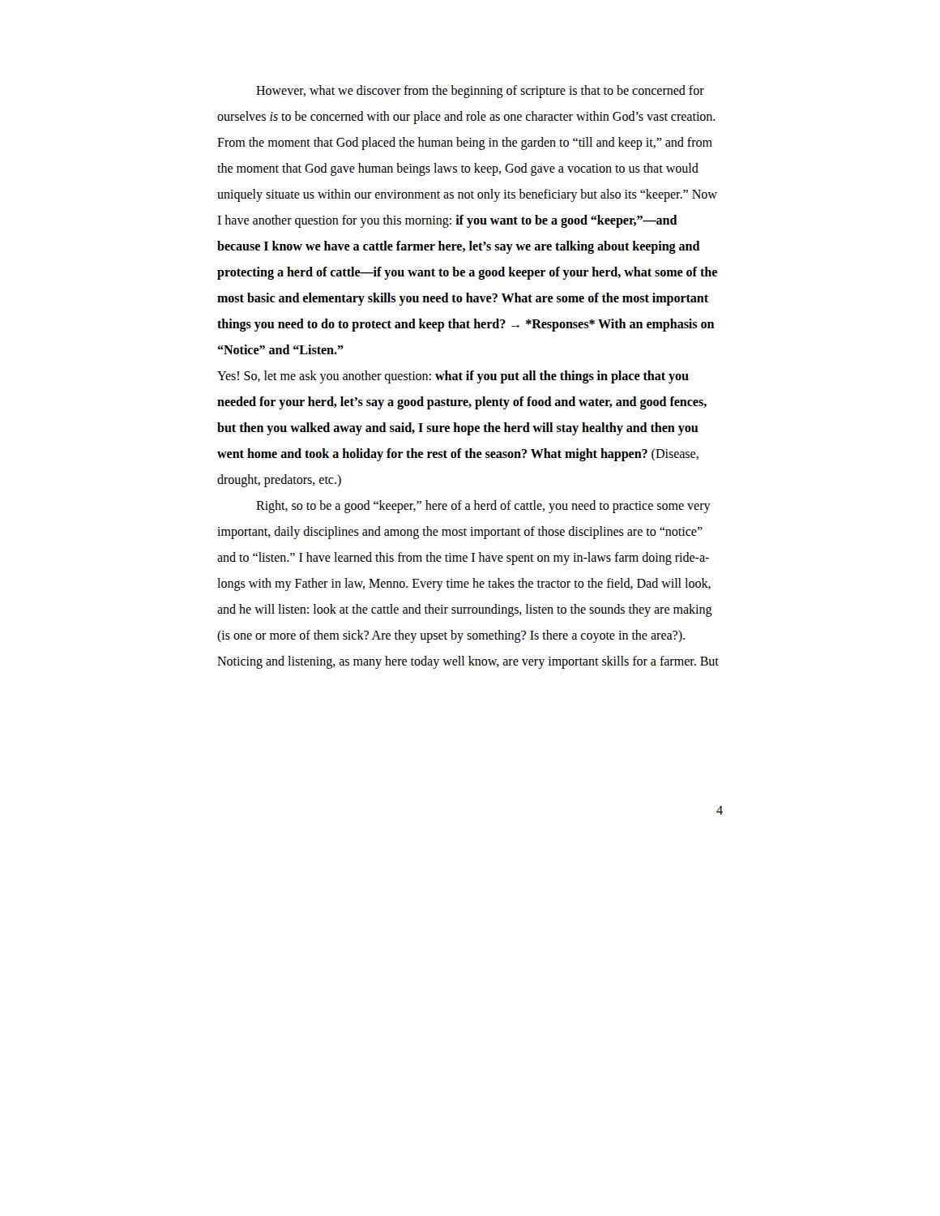However, what we discover from the beginning of scripture is that to be concerned for ourselves is to be concerned with our place and role as one character within God’s vast creation. From the moment that God placed the human being in the garden to “till and keep it,” and from the moment that God gave human beings laws to keep, God gave a vocation to us that would uniquely situate us within our environment as not only its beneficiary but also its “keeper.” Now I have another question for you this morning: if you want to be a good “keeper,”—and because I know we have a cattle farmer here, let’s say we are talking about keeping and protecting a herd of cattle—if you want to be a good keeper of your herd, what some of the most basic and elementary skills you need to have? What are some of the most important things you need to do to protect and keep that herd? → *Responses* With an emphasis on “Notice” and “Listen.”
Yes! So, let me ask you another question: what if you put all the things in place that you needed for your herd, let’s say a good pasture, plenty of food and water, and good fences, but then you walked away and said, I sure hope the herd will stay healthy and then you went home and took a holiday for the rest of the season? What might happen? (Disease, drought, predators, etc.)
Right, so to be a good “keeper,” here of a herd of cattle, you need to practice some very important, daily disciplines and among the most important of those disciplines are to “notice” and to “listen.” I have learned this from the time I have spent on my in-laws farm doing ride-a-longs with my Father in law, Menno. Every time he takes the tractor to the field, Dad will look, and he will listen: look at the cattle and their surroundings, listen to the sounds they are making (is one or more of them sick? Are they upset by something? Is there a coyote in the area?). Noticing and listening, as many here today well know, are very important skills for a farmer. But
4